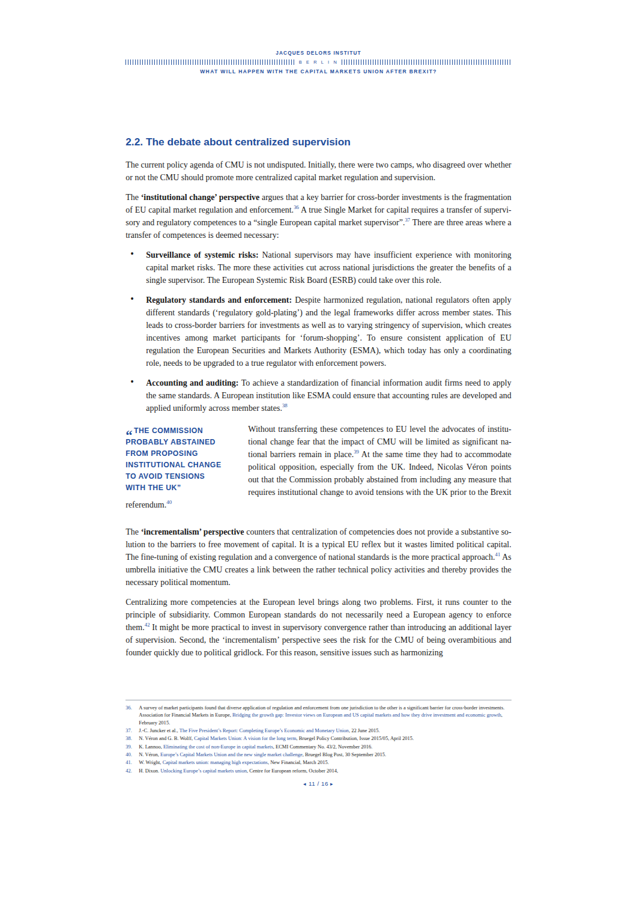JACQUES DELORS INSTITUT
B E R L I N
WHAT WILL HAPPEN WITH THE CAPITAL MARKETS UNION AFTER BREXIT?
2.2. The debate about centralized supervision
The current policy agenda of CMU is not undisputed. Initially, there were two camps, who disagreed over whether or not the CMU should promote more centralized capital market regulation and supervision.
The ‘institutional change’ perspective argues that a key barrier for cross-border investments is the fragmentation of EU capital market regulation and enforcement.36 A true Single Market for capital requires a transfer of supervisory and regulatory competences to a “single European capital market supervisor”.37 There are three areas where a transfer of competences is deemed necessary:
Surveillance of systemic risks: National supervisors may have insufficient experience with monitoring capital market risks. The more these activities cut across national jurisdictions the greater the benefits of a single supervisor. The European Systemic Risk Board (ESRB) could take over this role.
Regulatory standards and enforcement: Despite harmonized regulation, national regulators often apply different standards (‘regulatory gold-plating’) and the legal frameworks differ across member states. This leads to cross-border barriers for investments as well as to varying stringency of supervision, which creates incentives among market participants for ‘forum-shopping’. To ensure consistent application of EU regulation the European Securities and Markets Authority (ESMA), which today has only a coordinating role, needs to be upgraded to a true regulator with enforcement powers.
Accounting and auditing: To achieve a standardization of financial information audit firms need to apply the same standards. A European institution like ESMA could ensure that accounting rules are developed and applied uniformly across member states.38
”The Commission probably abstained from proposing institutional change to avoid tensions with the UK”
Without transferring these competences to EU level the advocates of institutional change fear that the impact of CMU will be limited as significant national barriers remain in place.39 At the same time they had to accommodate political opposition, especially from the UK. Indeed, Nicolas Véron points out that the Commission probably abstained from including any measure that requires institutional change to avoid tensions with the UK prior to the Brexit referendum.40
The ‘incrementalism’ perspective counters that centralization of competencies does not provide a substantive solution to the barriers to free movement of capital. It is a typical EU reflex but it wastes limited political capital. The fine-tuning of existing regulation and a convergence of national standards is the more practical approach.41 As umbrella initiative the CMU creates a link between the rather technical policy activities and thereby provides the necessary political momentum.
Centralizing more competencies at the European level brings along two problems. First, it runs counter to the principle of subsidiarity. Common European standards do not necessarily need a European agency to enforce them.42 It might be more practical to invest in supervisory convergence rather than introducing an additional layer of supervision. Second, the ‘incrementalism’ perspective sees the risk for the CMU of being overambitious and founder quickly due to political gridlock. For this reason, sensitive issues such as harmonizing
A survey of market participants found that diverse application of regulation and enforcement from one jurisdiction to the other is a significant barrier for cross-border investments. Association for Financial Markets in Europe, Bridging the growth gap: Investor views on European and US capital markets and how they drive investment and economic growth, February 2015.
J.-C. Juncker et al., The Five President’s Report: Completing Europe’s Economic and Monetary Union, 22 June 2015.
N. Véron and G. B. Wolff, Capital Markets Union: A vision for the long term, Bruegel Policy Contribution, Issue 2015/05, April 2015.
K. Lannoo, Eliminating the cost of non-Europe in capital markets, ECMI Commentary No. 43/2, November 2016.
N. Véron, Europe’s Capital Markets Union and the new single market challenge, Bruegel Blog Post, 30 September 2015.
W. Wright, Capital markets union: managing high expectations, New Financial, March 2015.
H. Dixon. Unlocking Europe’s capital markets union, Centre for European reform, October 2014,
◂ 11 / 16 ▸